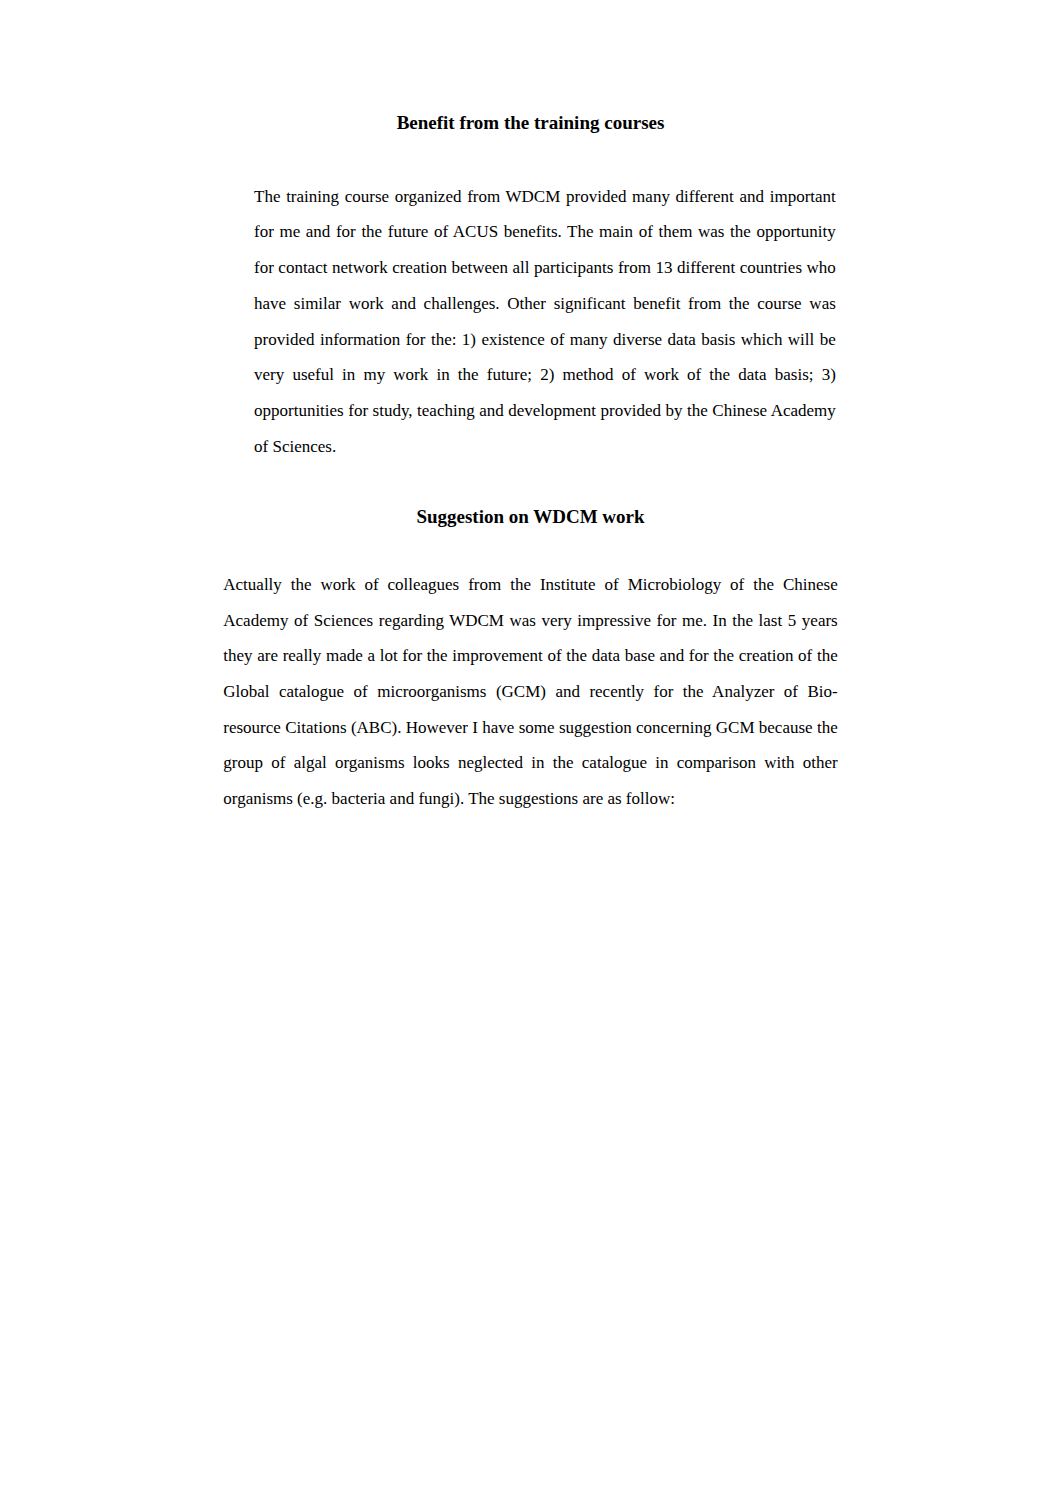Benefit from the training courses
The training course organized from WDCM provided many different and important for me and for the future of ACUS benefits. The main of them was the opportunity for contact network creation between all participants from 13 different countries who have similar work and challenges. Other significant benefit from the course was provided information for the: 1) existence of many diverse data basis which will be very useful in my work in the future; 2) method of work of the data basis; 3) opportunities for study, teaching and development provided by the Chinese Academy of Sciences.
Suggestion on WDCM work
Actually the work of colleagues from the Institute of Microbiology of the Chinese Academy of Sciences regarding WDCM was very impressive for me. In the last 5 years they are really made a lot for the improvement of the data base and for the creation of the Global catalogue of microorganisms (GCM) and recently for the Analyzer of Bio-resource Citations (ABC). However I have some suggestion concerning GCM because the group of algal organisms looks neglected in the catalogue in comparison with other organisms (e.g. bacteria and fungi). The suggestions are as follow: